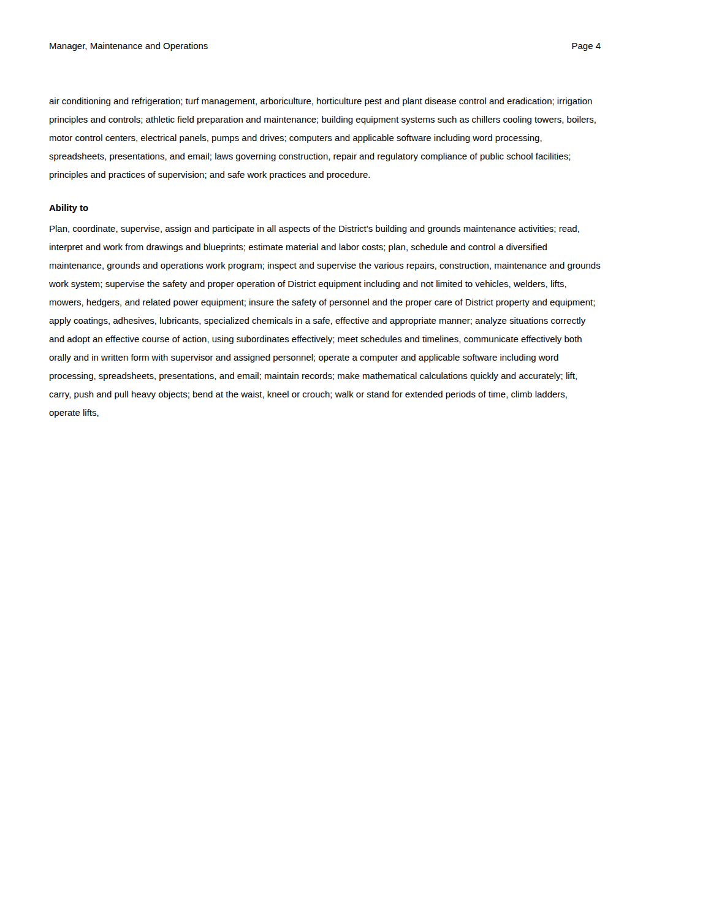Manager, Maintenance and Operations Page 4
air conditioning and refrigeration; turf management, arboriculture, horticulture pest and plant disease control and eradication; irrigation principles and controls; athletic field preparation and maintenance; building equipment systems such as chillers cooling towers, boilers, motor control centers, electrical panels, pumps and drives; computers and applicable software including word processing, spreadsheets, presentations, and email; laws governing construction, repair and regulatory compliance of public school facilities; principles and practices of supervision; and safe work practices and procedure.
Ability to
Plan, coordinate, supervise, assign and participate in all aspects of the District's building and grounds maintenance activities; read, interpret and work from drawings and blueprints; estimate material and labor costs; plan, schedule and control a diversified maintenance, grounds and operations work program; inspect and supervise the various repairs, construction, maintenance and grounds work system; supervise the safety and proper operation of District equipment including and not limited to vehicles, welders, lifts, mowers, hedgers, and related power equipment; insure the safety of personnel and the proper care of District property and equipment; apply coatings, adhesives, lubricants, specialized chemicals in a safe, effective and appropriate manner; analyze situations correctly and adopt an effective course of action, using subordinates effectively; meet schedules and timelines, communicate effectively both orally and in written form with supervisor and assigned personnel; operate a computer and applicable software including word processing, spreadsheets, presentations, and email; maintain records; make mathematical calculations quickly and accurately; lift, carry, push and pull heavy objects; bend at the waist, kneel or crouch; walk or stand for extended periods of time, climb ladders, operate lifts,